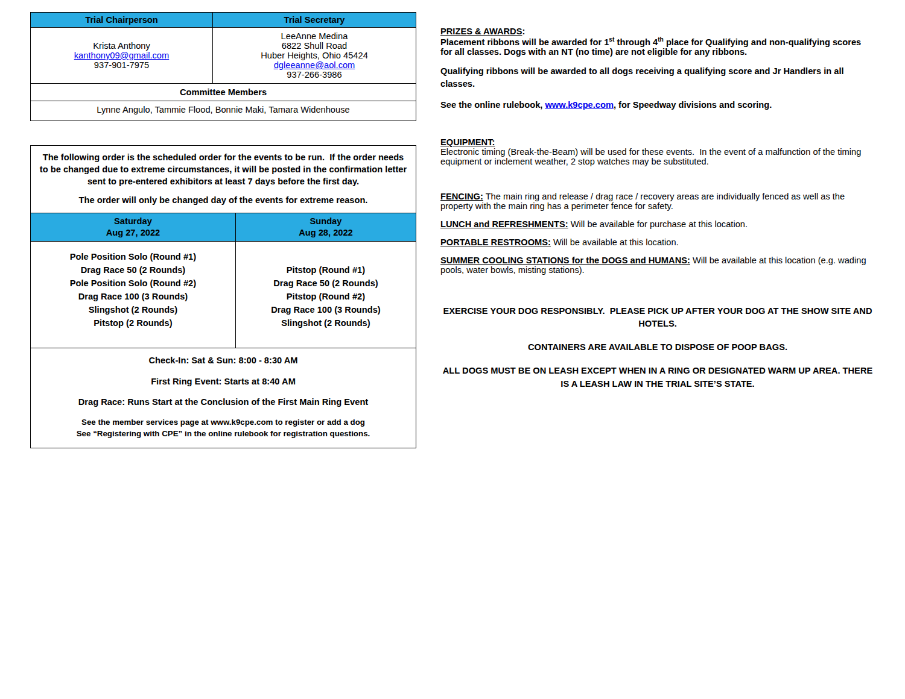| Trial Chairperson | Trial Secretary |
| --- | --- |
| Krista Anthony kanthony09@gmail.com 937-901-7975 | LeeAnne Medina 6822 Shull Road Huber Heights, Ohio 45424 dgleeanne@aol.com 937-266-3986 |
| Committee Members |
| Lynne Angulo, Tammie Flood, Bonnie Maki, Tamara Widenhouse |
The following order is the scheduled order for the events to be run. If the order needs to be changed due to extreme circumstances, it will be posted in the confirmation letter sent to pre-entered exhibitors at least 7 days before the first day.
The order will only be changed day of the events for extreme reason.
| Saturday Aug 27, 2022 | Sunday Aug 28, 2022 |
| --- | --- |
| Pole Position Solo (Round #1) Drag Race 50 (2 Rounds) Pole Position Solo (Round #2) Drag Race 100 (3 Rounds) Slingshot (2 Rounds) Pitstop (2 Rounds) | Pitstop (Round #1) Drag Race 50 (2 Rounds) Pitstop (Round #2) Drag Race 100 (3 Rounds) Slingshot (2 Rounds) |
Check-In: Sat & Sun: 8:00 - 8:30 AM
First Ring Event: Starts at 8:40 AM
Drag Race: Runs Start at the Conclusion of the First Main Ring Event
See the member services page at www.k9cpe.com to register or add a dog
See “Registering with CPE” in the online rulebook for registration questions.
PRIZES & AWARDS
:
Placement ribbons will be awarded for 1st through 4th place for Qualifying and non-qualifying scores for all classes. Dogs with an NT (no time) are not eligible for any ribbons.
Qualifying ribbons will be awarded to all dogs receiving a qualifying score and Jr Handlers in all classes.
See the online rulebook, www.k9cpe.com, for Speedway divisions and scoring.
EQUIPMENT:
Electronic timing (Break-the-Beam) will be used for these events. In the event of a malfunction of the timing equipment or inclement weather, 2 stop watches may be substituted.
FENCING:
The main ring and release / drag race / recovery areas are individually fenced as well as the property with the main ring has a perimeter fence for safety.
LUNCH and REFRESHMENTS:
Will be available for purchase at this location.
PORTABLE RESTROOMS:
Will be available at this location.
SUMMER COOLING STATIONS for the DOGS and HUMANS:
Will be available at this location (e.g. wading pools, water bowls, misting stations).
EXERCISE YOUR DOG RESPONSIBLY. PLEASE PICK UP AFTER YOUR DOG AT THE SHOW SITE AND HOTELS.
CONTAINERS ARE AVAILABLE TO DISPOSE OF POOP BAGS.
ALL DOGS MUST BE ON LEASH EXCEPT WHEN IN A RING OR DESIGNATED WARM UP AREA. THERE IS A LEASH LAW IN THE TRIAL SITE’S STATE.